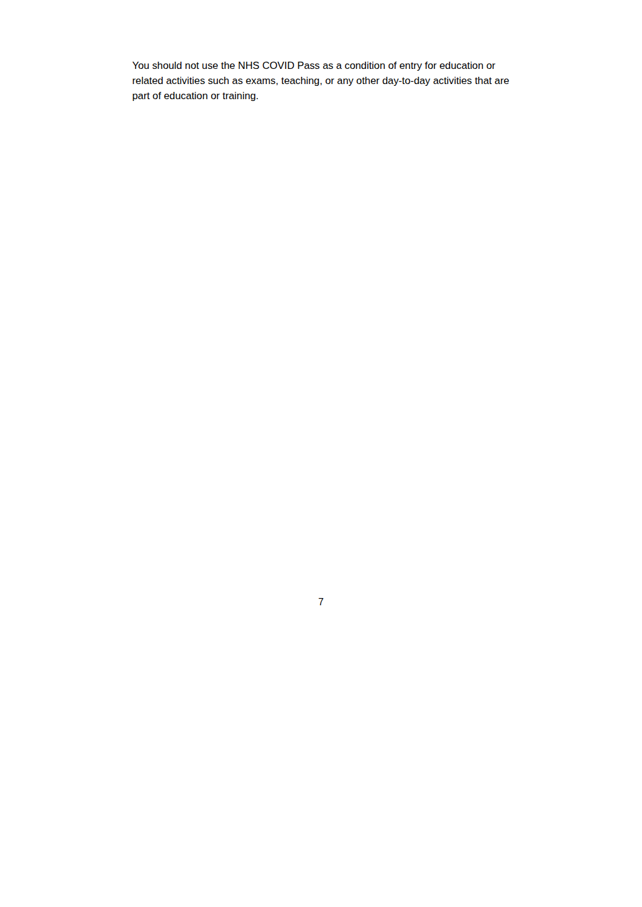You should not use the NHS COVID Pass as a condition of entry for education or related activities such as exams, teaching, or any other day-to-day activities that are part of education or training.
7